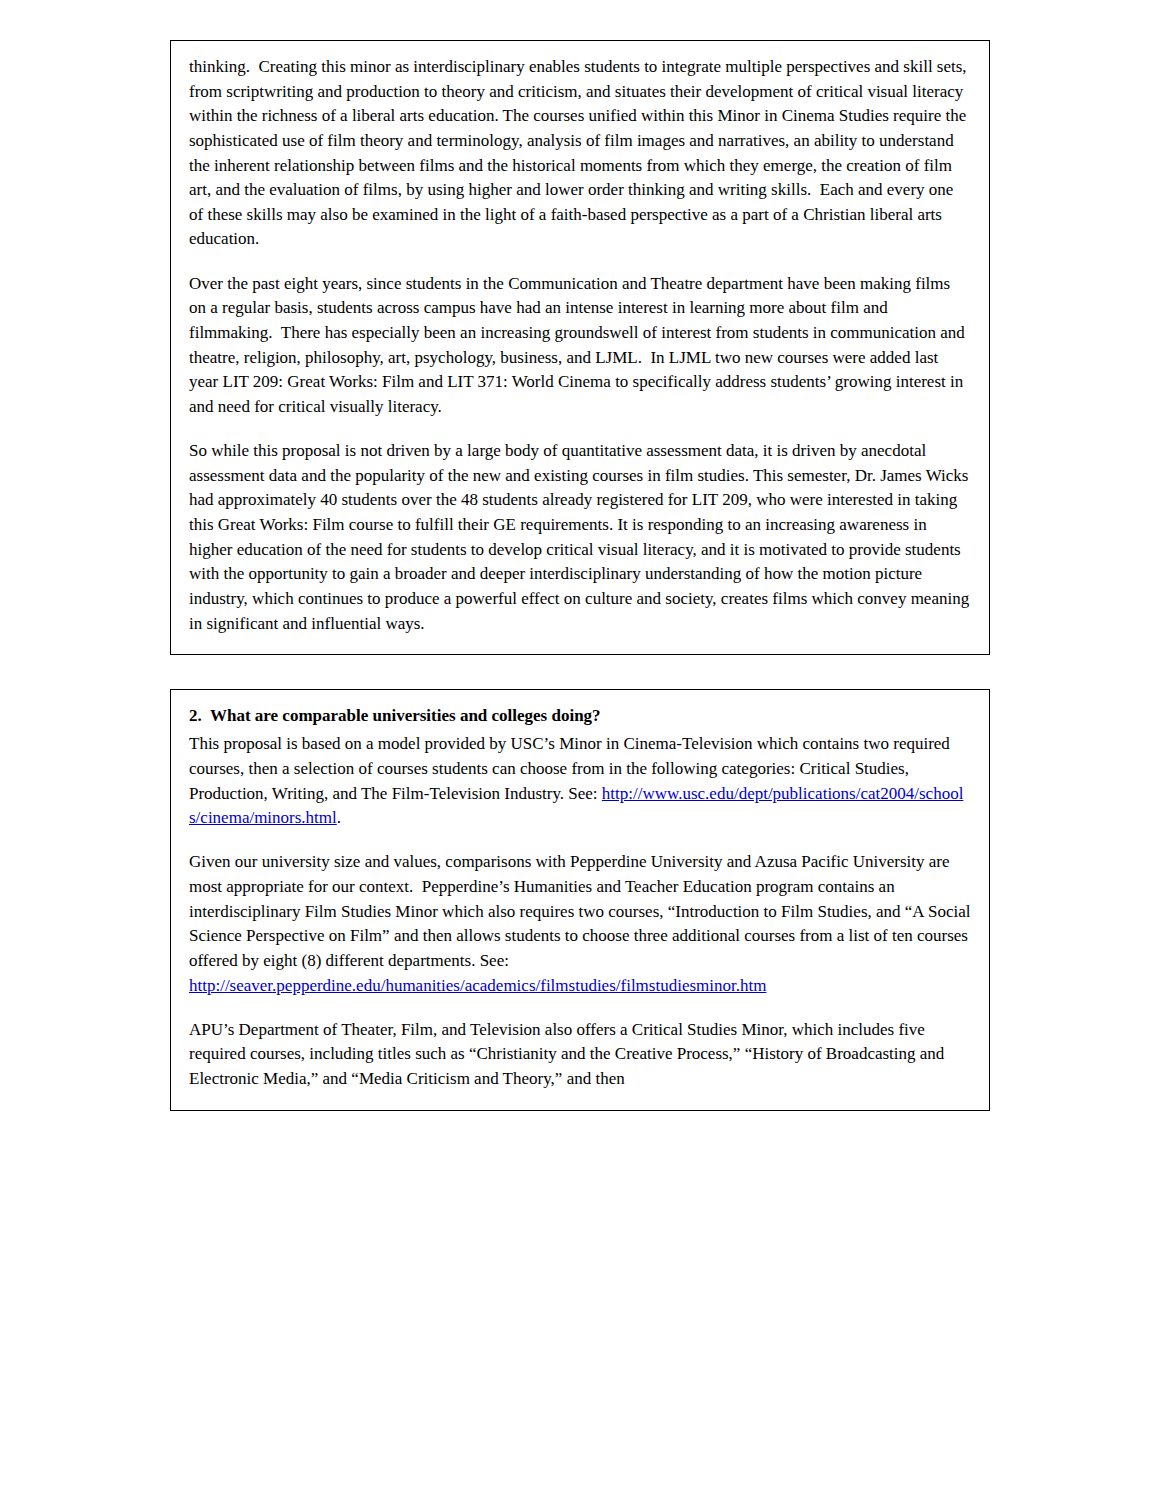thinking. Creating this minor as interdisciplinary enables students to integrate multiple perspectives and skill sets, from scriptwriting and production to theory and criticism, and situates their development of critical visual literacy within the richness of a liberal arts education. The courses unified within this Minor in Cinema Studies require the sophisticated use of film theory and terminology, analysis of film images and narratives, an ability to understand the inherent relationship between films and the historical moments from which they emerge, the creation of film art, and the evaluation of films, by using higher and lower order thinking and writing skills. Each and every one of these skills may also be examined in the light of a faith-based perspective as a part of a Christian liberal arts education.
Over the past eight years, since students in the Communication and Theatre department have been making films on a regular basis, students across campus have had an intense interest in learning more about film and filmmaking. There has especially been an increasing groundswell of interest from students in communication and theatre, religion, philosophy, art, psychology, business, and LJML. In LJML two new courses were added last year LIT 209: Great Works: Film and LIT 371: World Cinema to specifically address students’ growing interest in and need for critical visually literacy.
So while this proposal is not driven by a large body of quantitative assessment data, it is driven by anecdotal assessment data and the popularity of the new and existing courses in film studies. This semester, Dr. James Wicks had approximately 40 students over the 48 students already registered for LIT 209, who were interested in taking this Great Works: Film course to fulfill their GE requirements. It is responding to an increasing awareness in higher education of the need for students to develop critical visual literacy, and it is motivated to provide students with the opportunity to gain a broader and deeper interdisciplinary understanding of how the motion picture industry, which continues to produce a powerful effect on culture and society, creates films which convey meaning in significant and influential ways.
2. What are comparable universities and colleges doing?
This proposal is based on a model provided by USC’s Minor in Cinema-Television which contains two required courses, then a selection of courses students can choose from in the following categories: Critical Studies, Production, Writing, and The Film-Television Industry. See: http://www.usc.edu/dept/publications/cat2004/schools/cinema/minors.html.
Given our university size and values, comparisons with Pepperdine University and Azusa Pacific University are most appropriate for our context. Pepperdine’s Humanities and Teacher Education program contains an interdisciplinary Film Studies Minor which also requires two courses, “Introduction to Film Studies, and “A Social Science Perspective on Film” and then allows students to choose three additional courses from a list of ten courses offered by eight (8) different departments. See:
http://seaver.pepperdine.edu/humanities/academics/filmstudies/filmstudiesminor.htm
APU’s Department of Theater, Film, and Television also offers a Critical Studies Minor, which includes five required courses, including titles such as “Christianity and the Creative Process,” “History of Broadcasting and Electronic Media,” and “Media Criticism and Theory,” and then